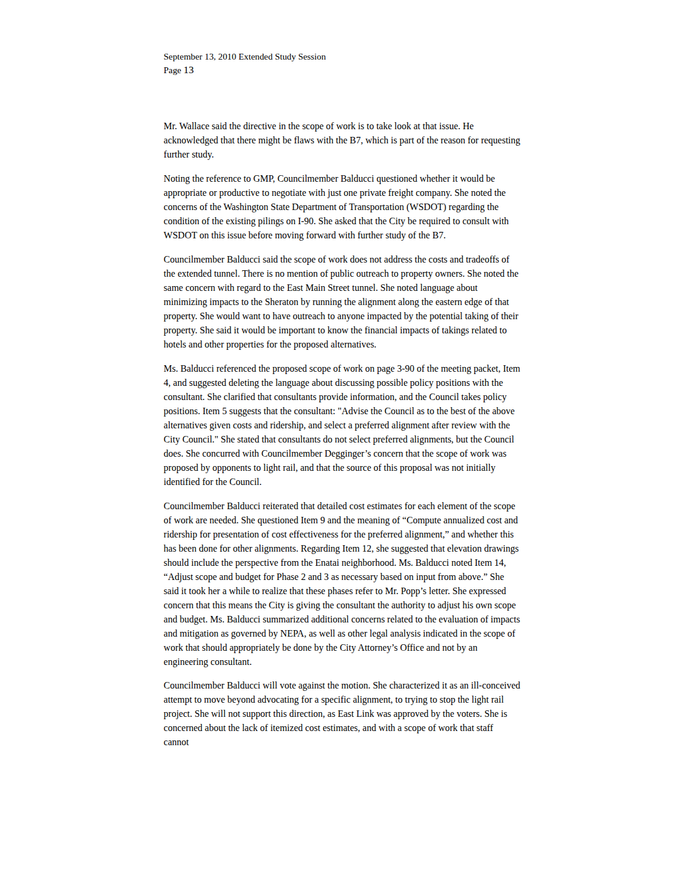September 13, 2010 Extended Study Session
Page 13
Mr. Wallace said the directive in the scope of work is to take look at that issue. He acknowledged that there might be flaws with the B7, which is part of the reason for requesting further study.
Noting the reference to GMP, Councilmember Balducci questioned whether it would be appropriate or productive to negotiate with just one private freight company. She noted the concerns of the Washington State Department of Transportation (WSDOT) regarding the condition of the existing pilings on I-90. She asked that the City be required to consult with WSDOT on this issue before moving forward with further study of the B7.
Councilmember Balducci said the scope of work does not address the costs and tradeoffs of the extended tunnel. There is no mention of public outreach to property owners. She noted the same concern with regard to the East Main Street tunnel. She noted language about minimizing impacts to the Sheraton by running the alignment along the eastern edge of that property. She would want to have outreach to anyone impacted by the potential taking of their property. She said it would be important to know the financial impacts of takings related to hotels and other properties for the proposed alternatives.
Ms. Balducci referenced the proposed scope of work on page 3-90 of the meeting packet, Item 4, and suggested deleting the language about discussing possible policy positions with the consultant. She clarified that consultants provide information, and the Council takes policy positions. Item 5 suggests that the consultant: "Advise the Council as to the best of the above alternatives given costs and ridership, and select a preferred alignment after review with the City Council." She stated that consultants do not select preferred alignments, but the Council does. She concurred with Councilmember Degginger’s concern that the scope of work was proposed by opponents to light rail, and that the source of this proposal was not initially identified for the Council.
Councilmember Balducci reiterated that detailed cost estimates for each element of the scope of work are needed. She questioned Item 9 and the meaning of “Compute annualized cost and ridership for presentation of cost effectiveness for the preferred alignment,” and whether this has been done for other alignments. Regarding Item 12, she suggested that elevation drawings should include the perspective from the Enatai neighborhood. Ms. Balducci noted Item 14, “Adjust scope and budget for Phase 2 and 3 as necessary based on input from above.” She said it took her a while to realize that these phases refer to Mr. Popp’s letter. She expressed concern that this means the City is giving the consultant the authority to adjust his own scope and budget. Ms. Balducci summarized additional concerns related to the evaluation of impacts and mitigation as governed by NEPA, as well as other legal analysis indicated in the scope of work that should appropriately be done by the City Attorney’s Office and not by an engineering consultant.
Councilmember Balducci will vote against the motion. She characterized it as an ill-conceived attempt to move beyond advocating for a specific alignment, to trying to stop the light rail project. She will not support this direction, as East Link was approved by the voters. She is concerned about the lack of itemized cost estimates, and with a scope of work that staff cannot